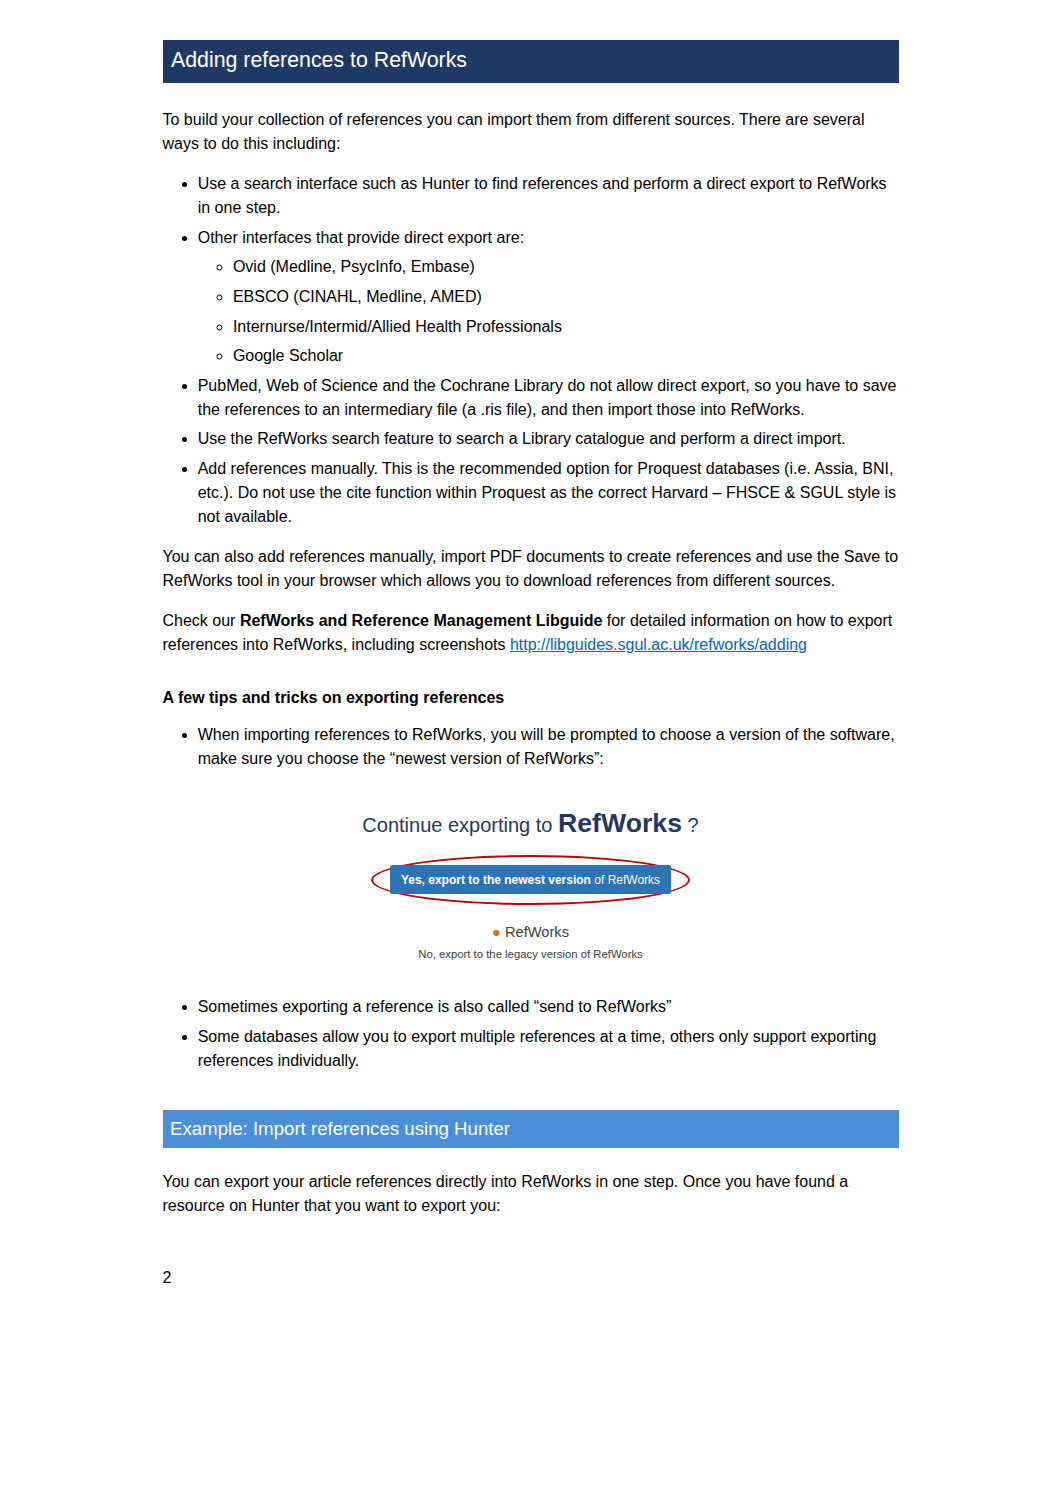Adding references to RefWorks
To build your collection of references you can import them from different sources. There are several ways to do this including:
Use a search interface such as Hunter to find references and perform a direct export to RefWorks in one step.
Other interfaces that provide direct export are:
Ovid (Medline, PsycInfo, Embase)
EBSCO (CINAHL, Medline, AMED)
Internurse/Intermid/Allied Health Professionals
Google Scholar
PubMed, Web of Science and the Cochrane Library do not allow direct export, so you have to save the references to an intermediary file (a .ris file), and then import those into RefWorks.
Use the RefWorks search feature to search a Library catalogue and perform a direct import.
Add references manually. This is the recommended option for Proquest databases (i.e. Assia, BNI, etc.). Do not use the cite function within Proquest as the correct Harvard – FHSCE & SGUL style is not available.
You can also add references manually, import PDF documents to create references and use the Save to RefWorks tool in your browser which allows you to download references from different sources.
Check our RefWorks and Reference Management Libguide for detailed information on how to export references into RefWorks, including screenshots http://libguides.sgul.ac.uk/refworks/adding
A few tips and tricks on exporting references
When importing references to RefWorks, you will be prompted to choose a version of the software, make sure you choose the “newest version of RefWorks”:
Continue exporting to RefWorks ?
Yes, export to the newest version of RefWorks
● RefWorks
No, export to the legacy version of RefWorks
Sometimes exporting a reference is also called “send to RefWorks”
Some databases allow you to export multiple references at a time, others only support exporting references individually.
Example: Import references using Hunter
You can export your article references directly into RefWorks in one step. Once you have found a resource on Hunter that you want to export you:
2